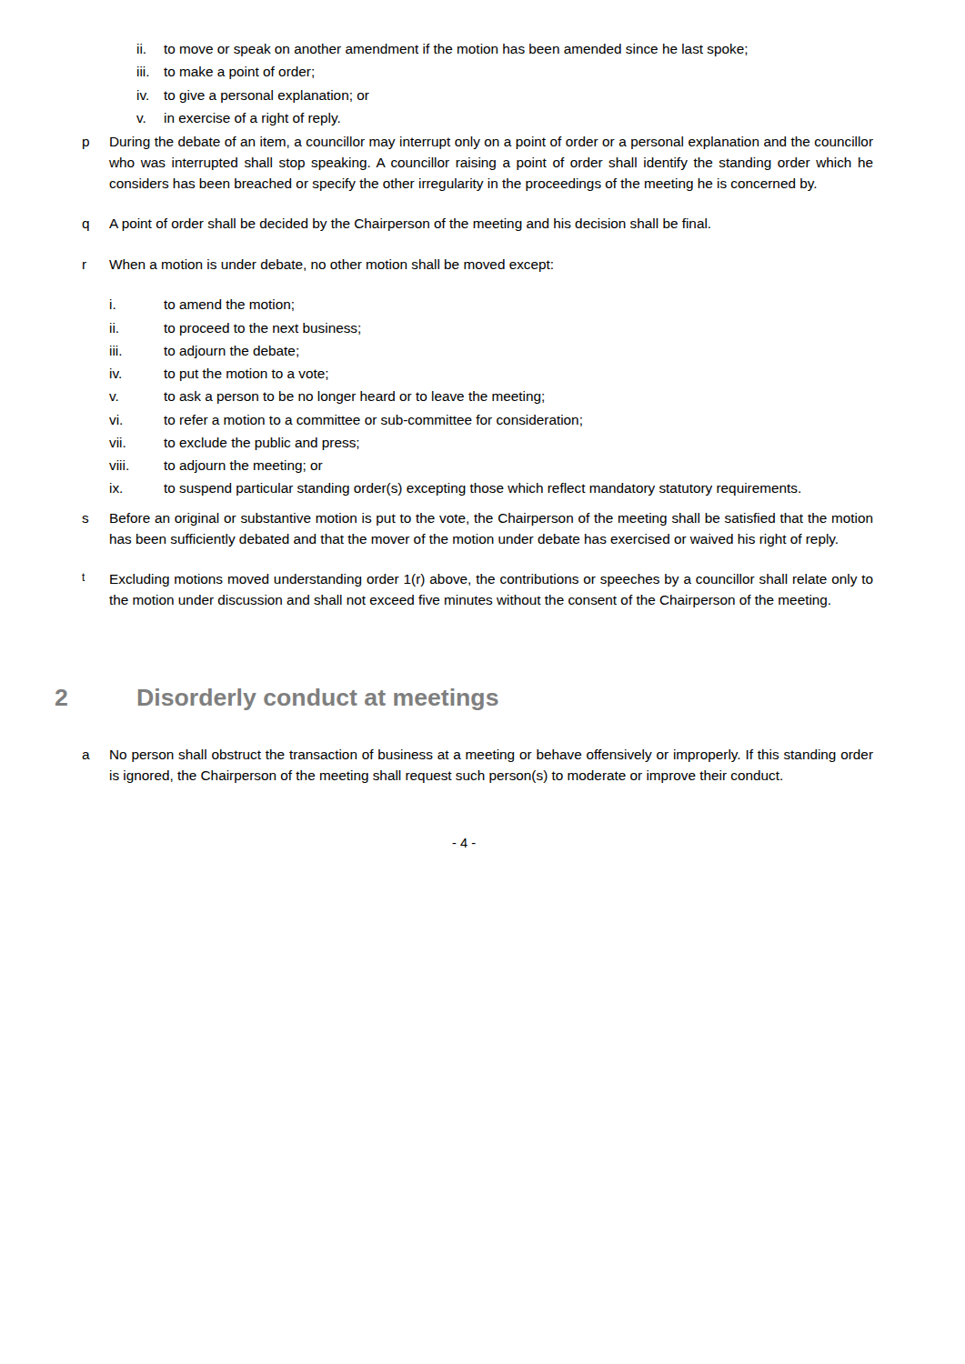ii. to move or speak on another amendment if the motion has been amended since he last spoke;
iii. to make a point of order;
iv. to give a personal explanation; or
v. in exercise of a right of reply.
p
During the debate of an item, a councillor may interrupt only on a point of order or a personal explanation and the councillor who was interrupted shall stop speaking. A councillor raising a point of order shall identify the standing order which he considers has been breached or specify the other irregularity in the proceedings of the meeting he is concerned by.
q
A point of order shall be decided by the Chairperson of the meeting and his decision shall be final.
r
When a motion is under debate, no other motion shall be moved except:
i. to amend the motion;
ii. to proceed to the next business;
iii. to adjourn the debate;
iv. to put the motion to a vote;
v. to ask a person to be no longer heard or to leave the meeting;
vi. to refer a motion to a committee or sub-committee for consideration;
vii. to exclude the public and press;
viii. to adjourn the meeting; or
ix. to suspend particular standing order(s) excepting those which reflect mandatory statutory requirements.
s
Before an original or substantive motion is put to the vote, the Chairperson of the meeting shall be satisfied that the motion has been sufficiently debated and that the mover of the motion under debate has exercised or waived his right of reply.
t
Excluding motions moved understanding order 1(r) above, the contributions or speeches by a councillor shall relate only to the motion under discussion and shall not exceed five minutes without the consent of the Chairperson of the meeting.
2 Disorderly conduct at meetings
a
No person shall obstruct the transaction of business at a meeting or behave offensively or improperly. If this standing order is ignored, the Chairperson of the meeting shall request such person(s) to moderate or improve their conduct.
- 4 -